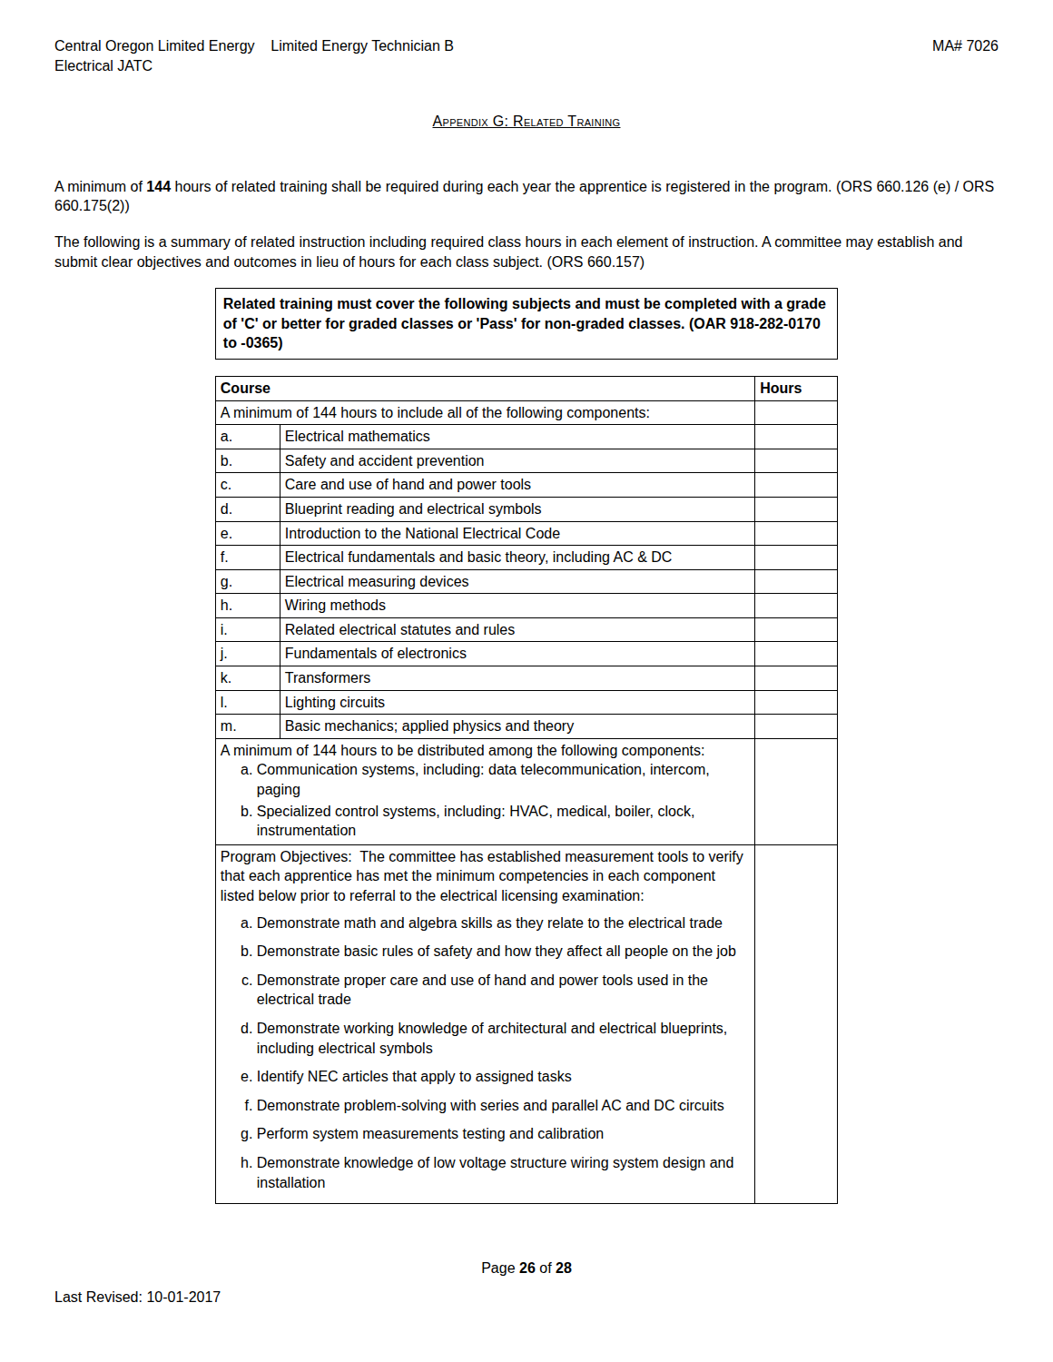Central Oregon Limited Energy Limited Energy Technician B Electrical JATC
MA# 7026
Appendix G: Related Training
A minimum of 144 hours of related training shall be required during each year the apprentice is registered in the program. (ORS 660.126 (e) / ORS 660.175(2))
The following is a summary of related instruction including required class hours in each element of instruction. A committee may establish and submit clear objectives and outcomes in lieu of hours for each class subject. (ORS 660.157)
Related training must cover the following subjects and must be completed with a grade of 'C' or better for graded classes or 'Pass' for non-graded classes. (OAR 918-282-0170 to -0365)
| Course | Hours |
| --- | --- |
| A minimum of 144 hours to include all of the following components: | |
| a. | Electrical mathematics | |
| b. | Safety and accident prevention | |
| c. | Care and use of hand and power tools | |
| d. | Blueprint reading and electrical symbols | |
| e. | Introduction to the National Electrical Code | |
| f. | Electrical fundamentals and basic theory, including AC & DC | |
| g. | Electrical measuring devices | |
| h. | Wiring methods | |
| i. | Related electrical statutes and rules | |
| j. | Fundamentals of electronics | |
| k. | Transformers | |
| l. | Lighting circuits | |
| m. | Basic mechanics; applied physics and theory | |
| A minimum of 144 hours to be distributed among the following components: Communication systems, including: data telecommunication, intercom, paging Specialized control systems, including: HVAC, medical, boiler, clock, instrumentation | |
| Program Objectives: The committee has established measurement tools to verify that each apprentice has met the minimum competencies in each component listed below prior to referral to the electrical licensing examination: Demonstrate math and algebra skills as they relate to the electrical trade Demonstrate basic rules of safety and how they affect all people on the job Demonstrate proper care and use of hand and power tools used in the electrical trade Demonstrate working knowledge of architectural and electrical blueprints, including electrical symbols Identify NEC articles that apply to assigned tasks Demonstrate problem-solving with series and parallel AC and DC circuits Perform system measurements testing and calibration Demonstrate knowledge of low voltage structure wiring system design and installation | |
Page 26 of 28
Last Revised: 10-01-2017